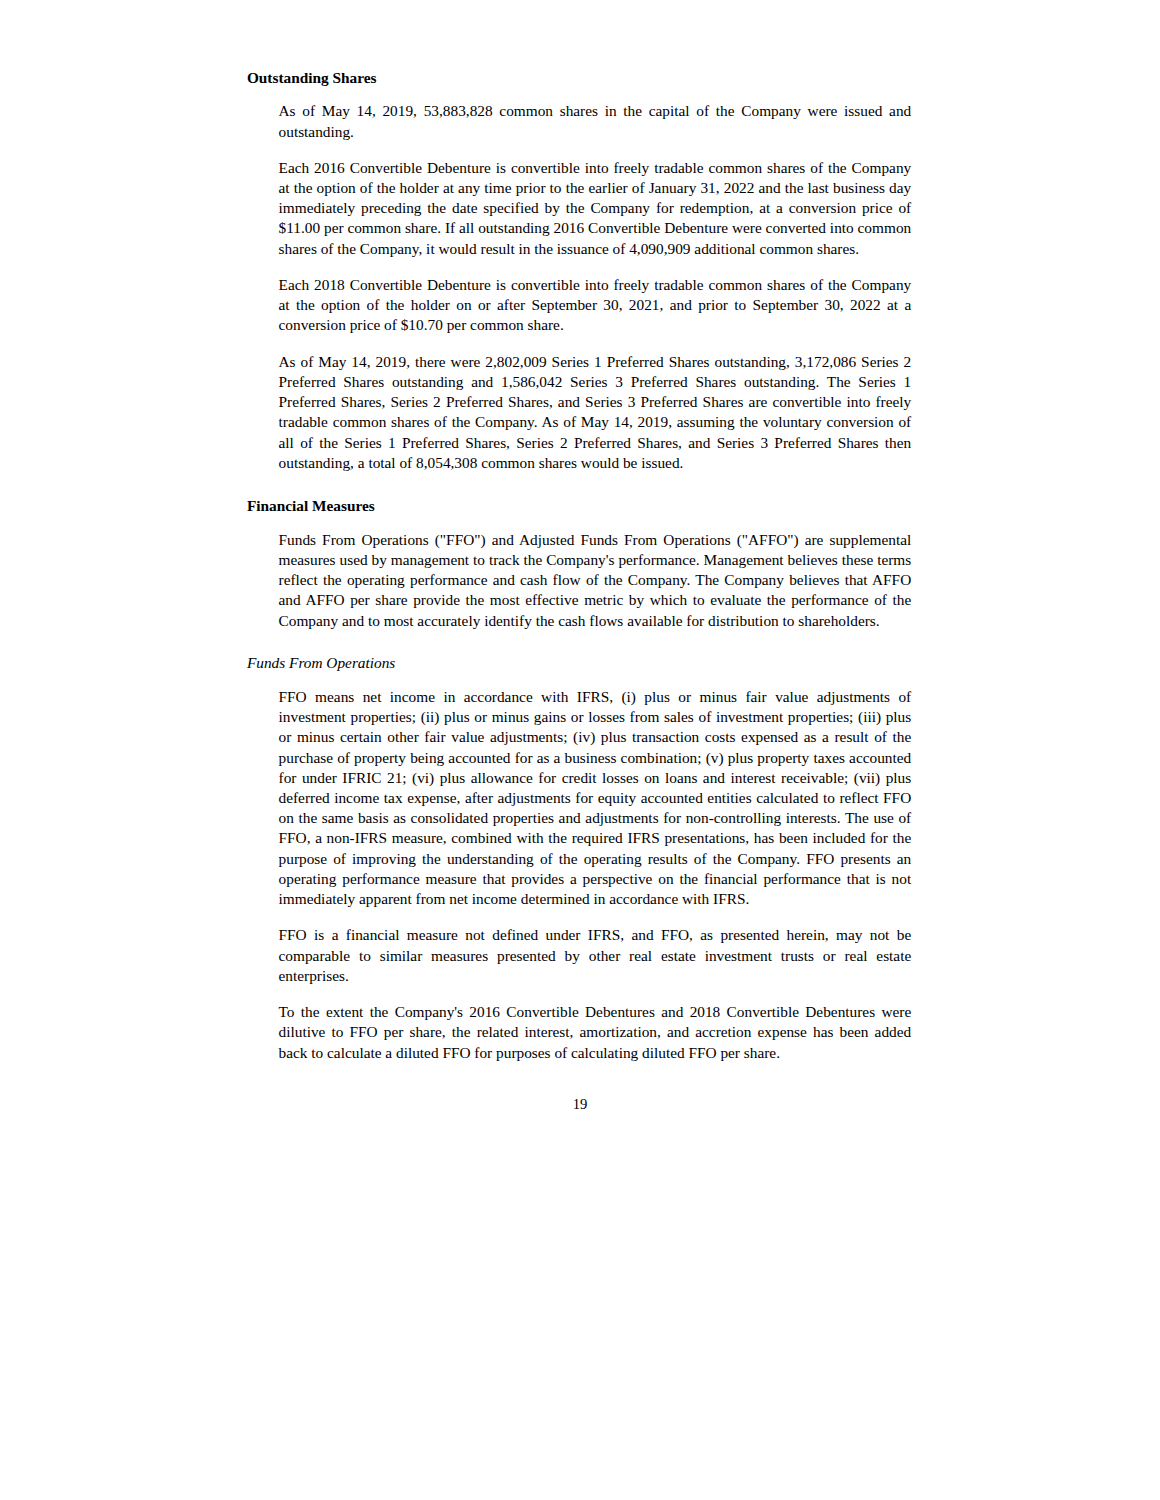Outstanding Shares
As of May 14, 2019, 53,883,828 common shares in the capital of the Company were issued and outstanding.
Each 2016 Convertible Debenture is convertible into freely tradable common shares of the Company at the option of the holder at any time prior to the earlier of January 31, 2022 and the last business day immediately preceding the date specified by the Company for redemption, at a conversion price of $11.00 per common share. If all outstanding 2016 Convertible Debenture were converted into common shares of the Company, it would result in the issuance of 4,090,909 additional common shares.
Each 2018 Convertible Debenture is convertible into freely tradable common shares of the Company at the option of the holder on or after September 30, 2021, and prior to September 30, 2022 at a conversion price of $10.70 per common share.
As of May 14, 2019, there were 2,802,009 Series 1 Preferred Shares outstanding, 3,172,086 Series 2 Preferred Shares outstanding and 1,586,042 Series 3 Preferred Shares outstanding. The Series 1 Preferred Shares, Series 2 Preferred Shares, and Series 3 Preferred Shares are convertible into freely tradable common shares of the Company. As of May 14, 2019, assuming the voluntary conversion of all of the Series 1 Preferred Shares, Series 2 Preferred Shares, and Series 3 Preferred Shares then outstanding, a total of 8,054,308 common shares would be issued.
Financial Measures
Funds From Operations ("FFO") and Adjusted Funds From Operations ("AFFO") are supplemental measures used by management to track the Company's performance. Management believes these terms reflect the operating performance and cash flow of the Company. The Company believes that AFFO and AFFO per share provide the most effective metric by which to evaluate the performance of the Company and to most accurately identify the cash flows available for distribution to shareholders.
Funds From Operations
FFO means net income in accordance with IFRS, (i) plus or minus fair value adjustments of investment properties; (ii) plus or minus gains or losses from sales of investment properties; (iii) plus or minus certain other fair value adjustments; (iv) plus transaction costs expensed as a result of the purchase of property being accounted for as a business combination; (v) plus property taxes accounted for under IFRIC 21; (vi) plus allowance for credit losses on loans and interest receivable; (vii) plus deferred income tax expense, after adjustments for equity accounted entities calculated to reflect FFO on the same basis as consolidated properties and adjustments for non-controlling interests. The use of FFO, a non-IFRS measure, combined with the required IFRS presentations, has been included for the purpose of improving the understanding of the operating results of the Company. FFO presents an operating performance measure that provides a perspective on the financial performance that is not immediately apparent from net income determined in accordance with IFRS.
FFO is a financial measure not defined under IFRS, and FFO, as presented herein, may not be comparable to similar measures presented by other real estate investment trusts or real estate enterprises.
To the extent the Company's 2016 Convertible Debentures and 2018 Convertible Debentures were dilutive to FFO per share, the related interest, amortization, and accretion expense has been added back to calculate a diluted FFO for purposes of calculating diluted FFO per share.
19